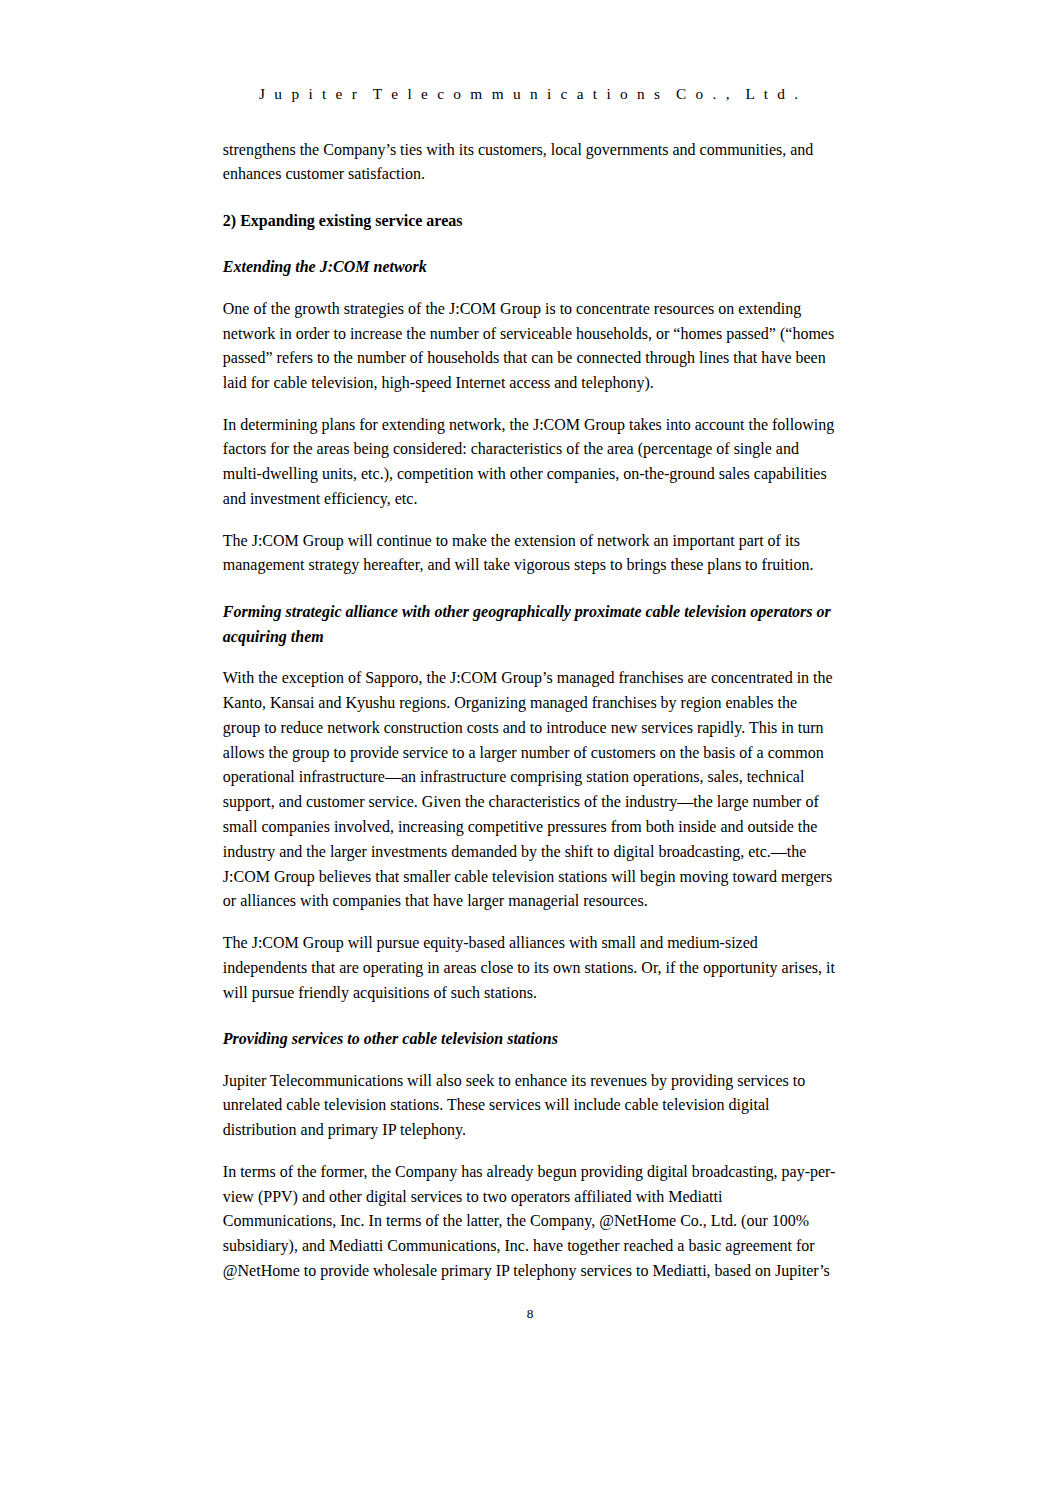J u p i t e r T e l e c o m m u n i c a t i o n s C o . , L t d .
strengthens the Company’s ties with its customers, local governments and communities, and enhances customer satisfaction.
2) Expanding existing service areas
Extending the J:COM network
One of the growth strategies of the J:COM Group is to concentrate resources on extending network in order to increase the number of serviceable households, or “homes passed” (“homes passed” refers to the number of households that can be connected through lines that have been laid for cable television, high-speed Internet access and telephony).
In determining plans for extending network, the J:COM Group takes into account the following factors for the areas being considered: characteristics of the area (percentage of single and multi-dwelling units, etc.), competition with other companies, on-the-ground sales capabilities and investment efficiency, etc.
The J:COM Group will continue to make the extension of network an important part of its management strategy hereafter, and will take vigorous steps to brings these plans to fruition.
Forming strategic alliance with other geographically proximate cable television operators or acquiring them
With the exception of Sapporo, the J:COM Group’s managed franchises are concentrated in the Kanto, Kansai and Kyushu regions. Organizing managed franchises by region enables the group to reduce network construction costs and to introduce new services rapidly. This in turn allows the group to provide service to a larger number of customers on the basis of a common operational infrastructure—an infrastructure comprising station operations, sales, technical support, and customer service. Given the characteristics of the industry—the large number of small companies involved, increasing competitive pressures from both inside and outside the industry and the larger investments demanded by the shift to digital broadcasting, etc.—the J:COM Group believes that smaller cable television stations will begin moving toward mergers or alliances with companies that have larger managerial resources.
The J:COM Group will pursue equity-based alliances with small and medium-sized independents that are operating in areas close to its own stations. Or, if the opportunity arises, it will pursue friendly acquisitions of such stations.
Providing services to other cable television stations
Jupiter Telecommunications will also seek to enhance its revenues by providing services to unrelated cable television stations. These services will include cable television digital distribution and primary IP telephony.
In terms of the former, the Company has already begun providing digital broadcasting, pay-per-view (PPV) and other digital services to two operators affiliated with Mediatti Communications, Inc. In terms of the latter, the Company, @NetHome Co., Ltd. (our 100% subsidiary), and Mediatti Communications, Inc. have together reached a basic agreement for @NetHome to provide wholesale primary IP telephony services to Mediatti, based on Jupiter’s
8